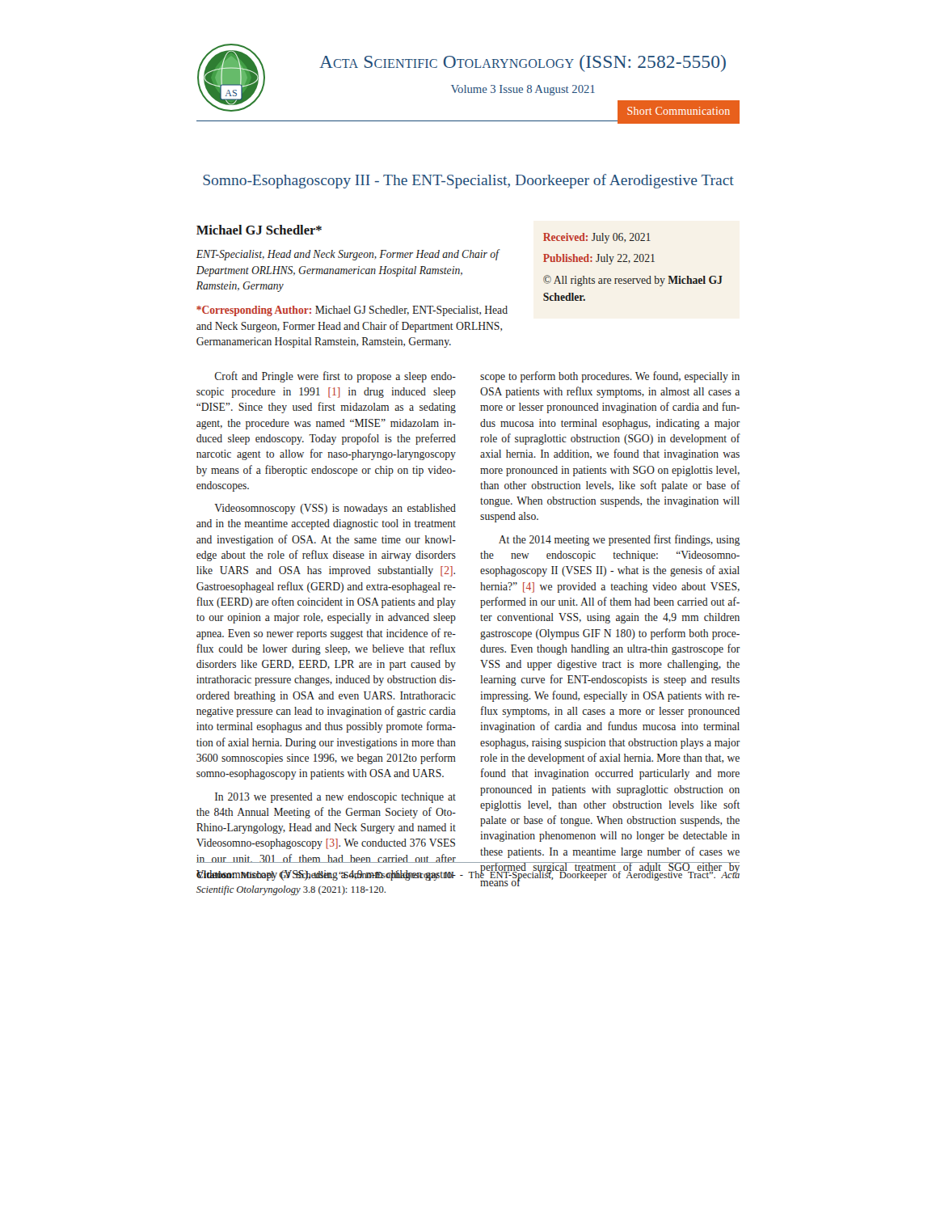AS
Acta Scientific Otolaryngology (ISSN: 2582-5550)
Volume 3 Issue 8 August 2021
Short Communication
Somno-Esophagoscopy III - The ENT-Specialist, Doorkeeper of Aerodigestive Tract
Michael GJ Schedler*
ENT-Specialist, Head and Neck Surgeon, Former Head and Chair of Department ORLHNS, Germanamerican Hospital Ramstein, Ramstein, Germany
*Corresponding Author: Michael GJ Schedler, ENT-Specialist, Head and Neck Surgeon, Former Head and Chair of Department ORLHNS, Germanamerican Hospital Ramstein, Ramstein, Germany.
Received: July 06, 2021
Published: July 22, 2021
© All rights are reserved by Michael GJ Schedler.
Croft and Pringle were first to propose a sleep endoscopic procedure in 1991 [1] in drug induced sleep “DISE”. Since they used first midazolam as a sedating agent, the procedure was named “MISE” midazolam induced sleep endoscopy. Today propofol is the preferred narcotic agent to allow for naso-pharyngo-laryngoscopy by means of a fiberoptic endoscope or chip on tip video-endoscopes.
Videosomnoscopy (VSS) is nowadays an established and in the meantime accepted diagnostic tool in treatment and investigation of OSA. At the same time our knowledge about the role of reflux disease in airway disorders like UARS and OSA has improved substantially [2]. Gastroesophageal reflux (GERD) and extra-esophageal reflux (EERD) are often coincident in OSA patients and play to our opinion a major role, especially in advanced sleep apnea. Even so newer reports suggest that incidence of reflux could be lower during sleep, we believe that reflux disorders like GERD, EERD, LPR are in part caused by intrathoracic pressure changes, induced by obstruction disordered breathing in OSA and even UARS. Intrathoracic negative pressure can lead to invagination of gastric cardia into terminal esophagus and thus possibly promote formation of axial hernia. During our investigations in more than 3600 somnoscopies since 1996, we began 2012to perform somno-esophagoscopy in patients with OSA and UARS.
In 2013 we presented a new endoscopic technique at the 84th Annual Meeting of the German Society of Oto-Rhino-Laryngology, Head and Neck Surgery and named it Videosomno-esophagoscopy [3]. We conducted 376 VSES in our unit. 301 of them had been carried out after Videosomnoscopy (VSS), using a 4,9 mm children gastroscope to perform both procedures. We found, especially in OSA patients with reflux symptoms, in almost all cases a more or lesser pronounced invagination of cardia and fundus mucosa into terminal esophagus, indicating a major role of supraglottic obstruction (SGO) in development of axial hernia. In addition, we found that invagination was more pronounced in patients with SGO on epiglottis level, than other obstruction levels, like soft palate or base of tongue. When obstruction suspends, the invagination will suspend also.
At the 2014 meeting we presented first findings, using the new endoscopic technique: “Videosomno-esophagoscopy II (VSES II) - what is the genesis of axial hernia?” [4] we provided a teaching video about VSES, performed in our unit. All of them had been carried out after conventional VSS, using again the 4,9 mm children gastroscope (Olympus GIF N 180) to perform both procedures. Even though handling an ultra-thin gastroscope for VSS and upper digestive tract is more challenging, the learning curve for ENT-endoscopists is steep and results impressing. We found, especially in OSA patients with reflux symptoms, in all cases a more or lesser pronounced invagination of cardia and fundus mucosa into terminal esophagus, raising suspicion that obstruction plays a major role in the development of axial hernia. More than that, we found that invagination occurred particularly and more pronounced in patients with supraglottic obstruction on epiglottis level, than other obstruction levels like soft palate or base of tongue. When obstruction suspends, the invagination phenomenon will no longer be detectable in these patients. In a meantime large number of cases we performed surgical treatment of adult SGO either by means of
Citation: Michael GJ Schedler. “Somno-Esophagoscopy III - The ENT-Specialist, Doorkeeper of Aerodigestive Tract”. Acta Scientific Otolaryngology 3.8 (2021): 118-120.